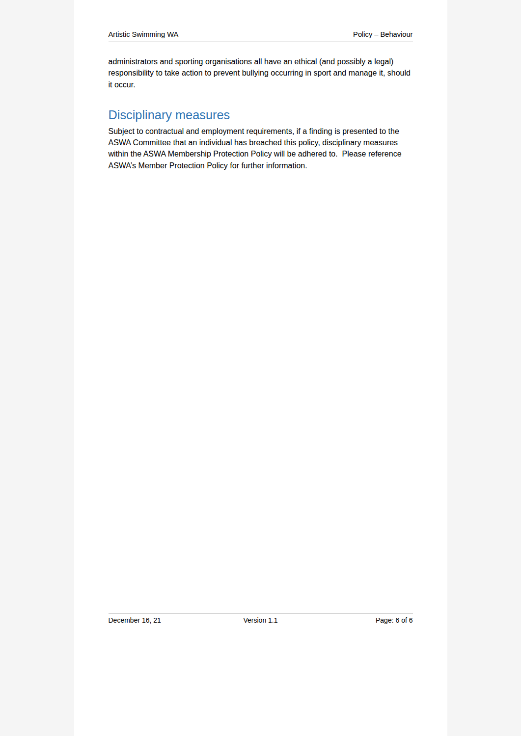Artistic Swimming WA Policy – Behaviour
administrators and sporting organisations all have an ethical (and possibly a legal) responsibility to take action to prevent bullying occurring in sport and manage it, should it occur.
Disciplinary measures
Subject to contractual and employment requirements, if a finding is presented to the ASWA Committee that an individual has breached this policy, disciplinary measures within the ASWA Membership Protection Policy will be adhered to. Please reference ASWA’s Member Protection Policy for further information.
December 16, 21 Version 1.1 Page: 6 of 6